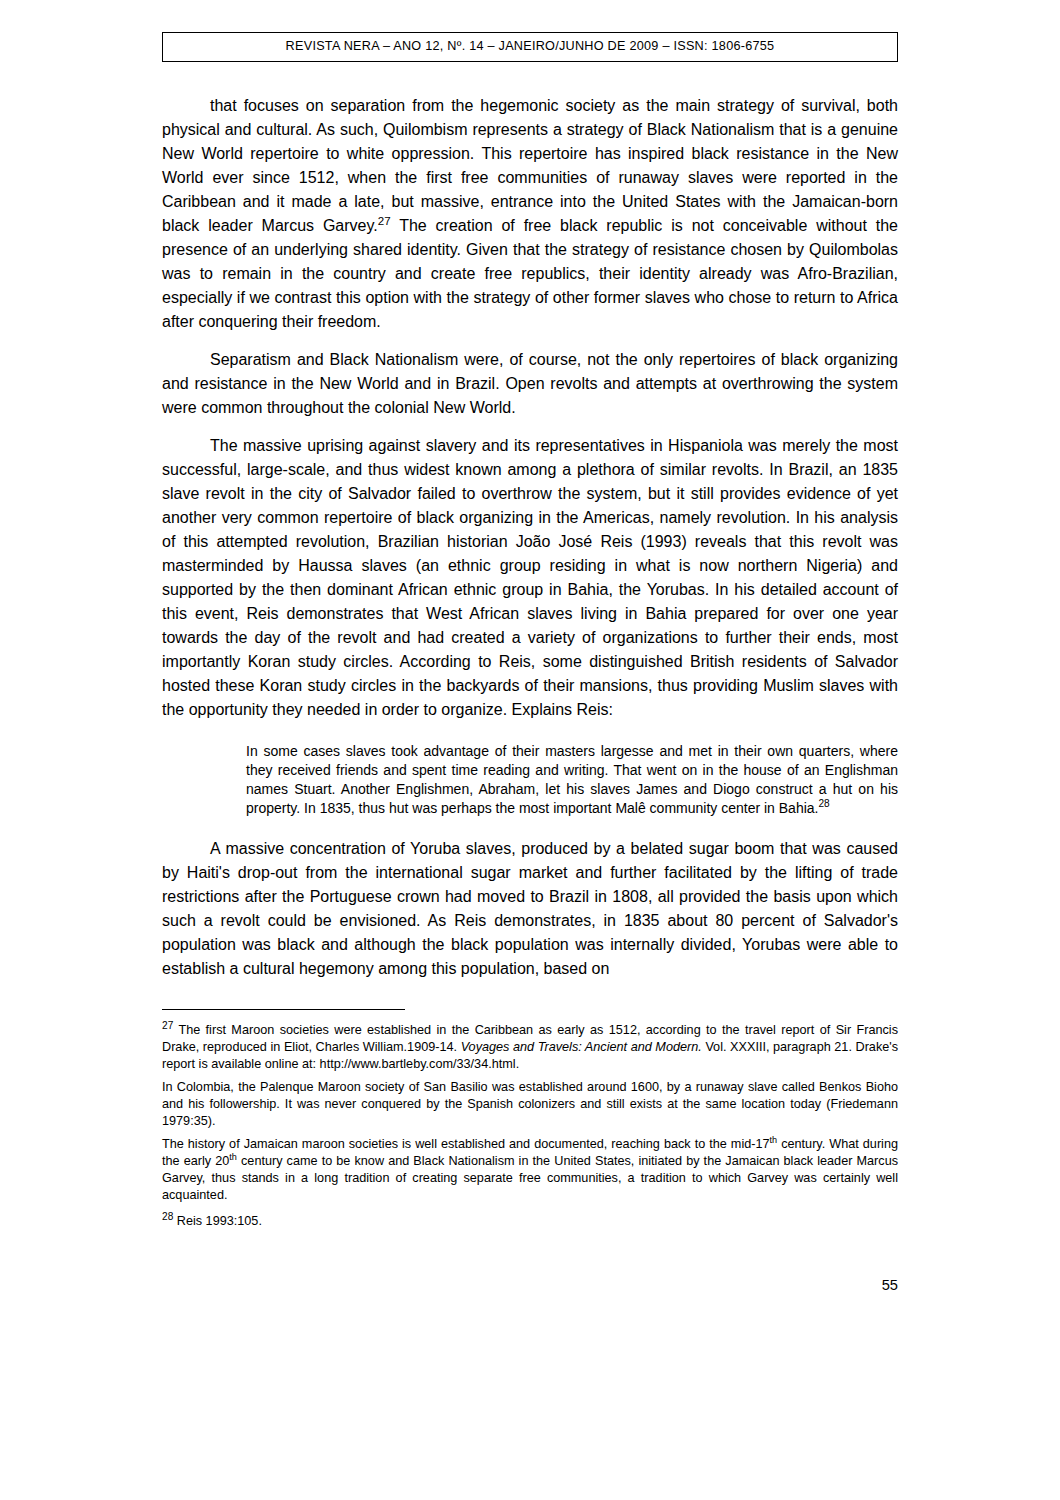REVISTA NERA – ANO 12, Nº. 14 – JANEIRO/JUNHO DE 2009 – ISSN: 1806-6755
that focuses on separation from the hegemonic society as the main strategy of survival, both physical and cultural. As such, Quilombism represents a strategy of Black Nationalism that is a genuine New World repertoire to white oppression. This repertoire has inspired black resistance in the New World ever since 1512, when the first free communities of runaway slaves were reported in the Caribbean and it made a late, but massive, entrance into the United States with the Jamaican-born black leader Marcus Garvey.27 The creation of free black republic is not conceivable without the presence of an underlying shared identity. Given that the strategy of resistance chosen by Quilombolas was to remain in the country and create free republics, their identity already was Afro-Brazilian, especially if we contrast this option with the strategy of other former slaves who chose to return to Africa after conquering their freedom.
Separatism and Black Nationalism were, of course, not the only repertoires of black organizing and resistance in the New World and in Brazil. Open revolts and attempts at overthrowing the system were common throughout the colonial New World.
The massive uprising against slavery and its representatives in Hispaniola was merely the most successful, large-scale, and thus widest known among a plethora of similar revolts. In Brazil, an 1835 slave revolt in the city of Salvador failed to overthrow the system, but it still provides evidence of yet another very common repertoire of black organizing in the Americas, namely revolution. In his analysis of this attempted revolution, Brazilian historian João José Reis (1993) reveals that this revolt was masterminded by Haussa slaves (an ethnic group residing in what is now northern Nigeria) and supported by the then dominant African ethnic group in Bahia, the Yorubas. In his detailed account of this event, Reis demonstrates that West African slaves living in Bahia prepared for over one year towards the day of the revolt and had created a variety of organizations to further their ends, most importantly Koran study circles. According to Reis, some distinguished British residents of Salvador hosted these Koran study circles in the backyards of their mansions, thus providing Muslim slaves with the opportunity they needed in order to organize. Explains Reis:
In some cases slaves took advantage of their masters largesse and met in their own quarters, where they received friends and spent time reading and writing. That went on in the house of an Englishman names Stuart. Another Englishmen, Abraham, let his slaves James and Diogo construct a hut on his property. In 1835, thus hut was perhaps the most important Malê community center in Bahia.28
A massive concentration of Yoruba slaves, produced by a belated sugar boom that was caused by Haiti's drop-out from the international sugar market and further facilitated by the lifting of trade restrictions after the Portuguese crown had moved to Brazil in 1808, all provided the basis upon which such a revolt could be envisioned. As Reis demonstrates, in 1835 about 80 percent of Salvador's population was black and although the black population was internally divided, Yorubas were able to establish a cultural hegemony among this population, based on
27 The first Maroon societies were established in the Caribbean as early as 1512, according to the travel report of Sir Francis Drake, reproduced in Eliot, Charles William.1909-14. Voyages and Travels: Ancient and Modern. Vol. XXXIII, paragraph 21. Drake's report is available online at: http://www.bartleby.com/33/34.html.
In Colombia, the Palenque Maroon society of San Basilio was established around 1600, by a runaway slave called Benkos Bioho and his followership. It was never conquered by the Spanish colonizers and still exists at the same location today (Friedemann 1979:35).
The history of Jamaican maroon societies is well established and documented, reaching back to the mid-17th century. What during the early 20th century came to be know and Black Nationalism in the United States, initiated by the Jamaican black leader Marcus Garvey, thus stands in a long tradition of creating separate free communities, a tradition to which Garvey was certainly well acquainted.
28 Reis 1993:105.
55